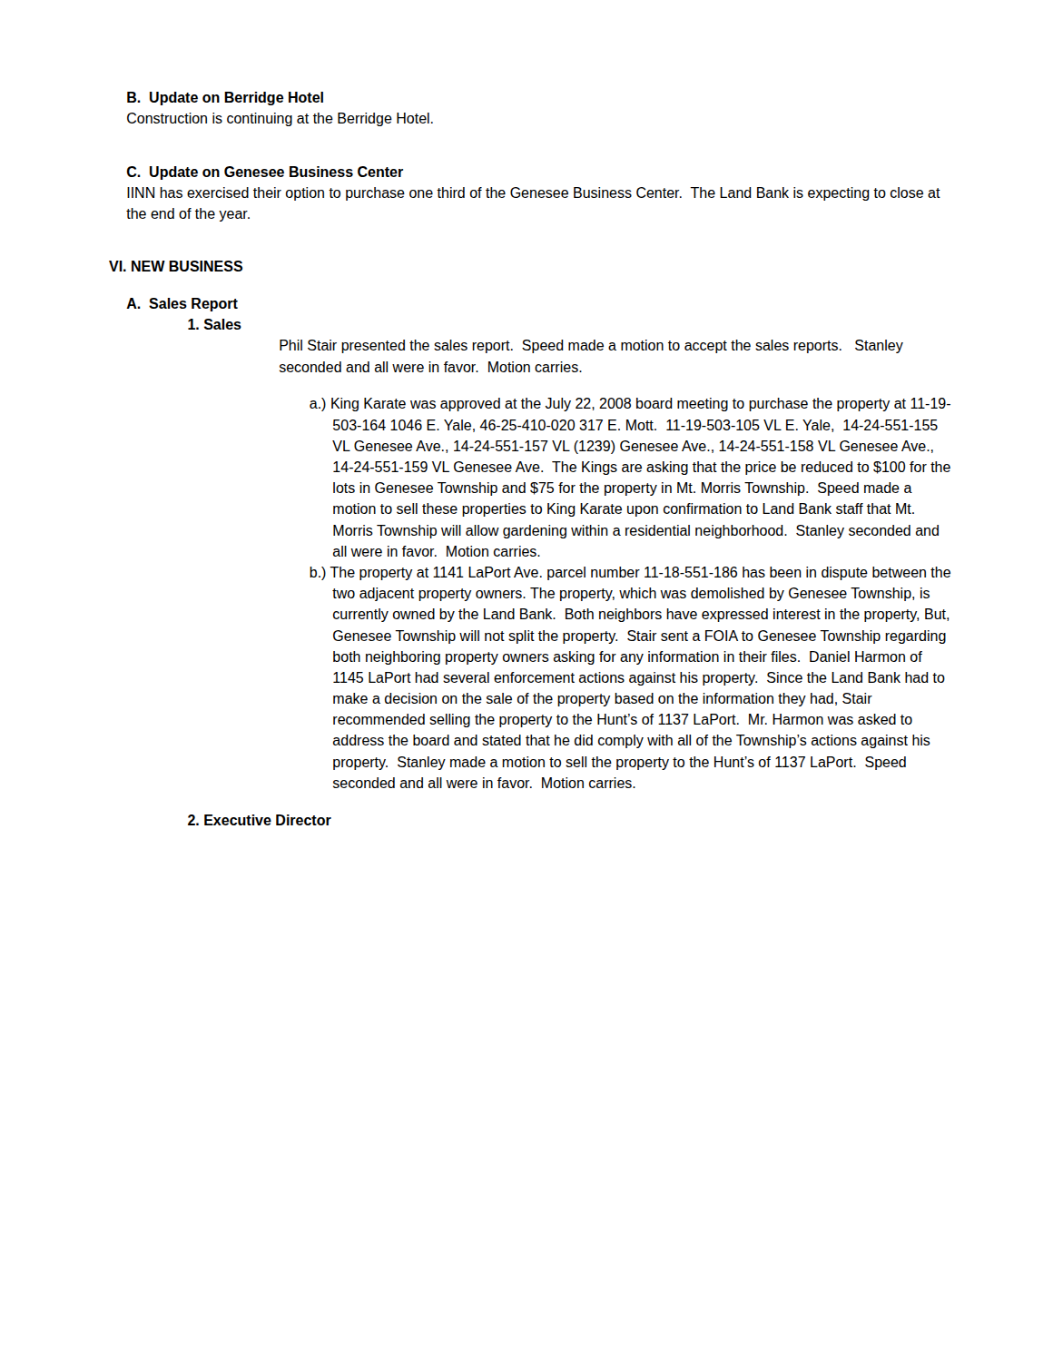B. Update on Berridge Hotel
Construction is continuing at the Berridge Hotel.
C. Update on Genesee Business Center
IINN has exercised their option to purchase one third of the Genesee Business Center. The Land Bank is expecting to close at the end of the year.
VI. NEW BUSINESS
A. Sales Report
1. Sales
Phil Stair presented the sales report. Speed made a motion to accept the sales reports. Stanley seconded and all were in favor. Motion carries.
a.) King Karate was approved at the July 22, 2008 board meeting to purchase the property at 11-19-503-164 1046 E. Yale, 46-25-410-020 317 E. Mott. 11-19-503-105 VL E. Yale, 14-24-551-155 VL Genesee Ave., 14-24-551-157 VL (1239) Genesee Ave., 14-24-551-158 VL Genesee Ave., 14-24-551-159 VL Genesee Ave. The Kings are asking that the price be reduced to $100 for the lots in Genesee Township and $75 for the property in Mt. Morris Township. Speed made a motion to sell these properties to King Karate upon confirmation to Land Bank staff that Mt. Morris Township will allow gardening within a residential neighborhood. Stanley seconded and all were in favor. Motion carries.
b.) The property at 1141 LaPort Ave. parcel number 11-18-551-186 has been in dispute between the two adjacent property owners. The property, which was demolished by Genesee Township, is currently owned by the Land Bank. Both neighbors have expressed interest in the property, But, Genesee Township will not split the property. Stair sent a FOIA to Genesee Township regarding both neighboring property owners asking for any information in their files. Daniel Harmon of 1145 LaPort had several enforcement actions against his property. Since the Land Bank had to make a decision on the sale of the property based on the information they had, Stair recommended selling the property to the Hunt’s of 1137 LaPort. Mr. Harmon was asked to address the board and stated that he did comply with all of the Township’s actions against his property. Stanley made a motion to sell the property to the Hunt’s of 1137 LaPort. Speed seconded and all were in favor. Motion carries.
2. Executive Director